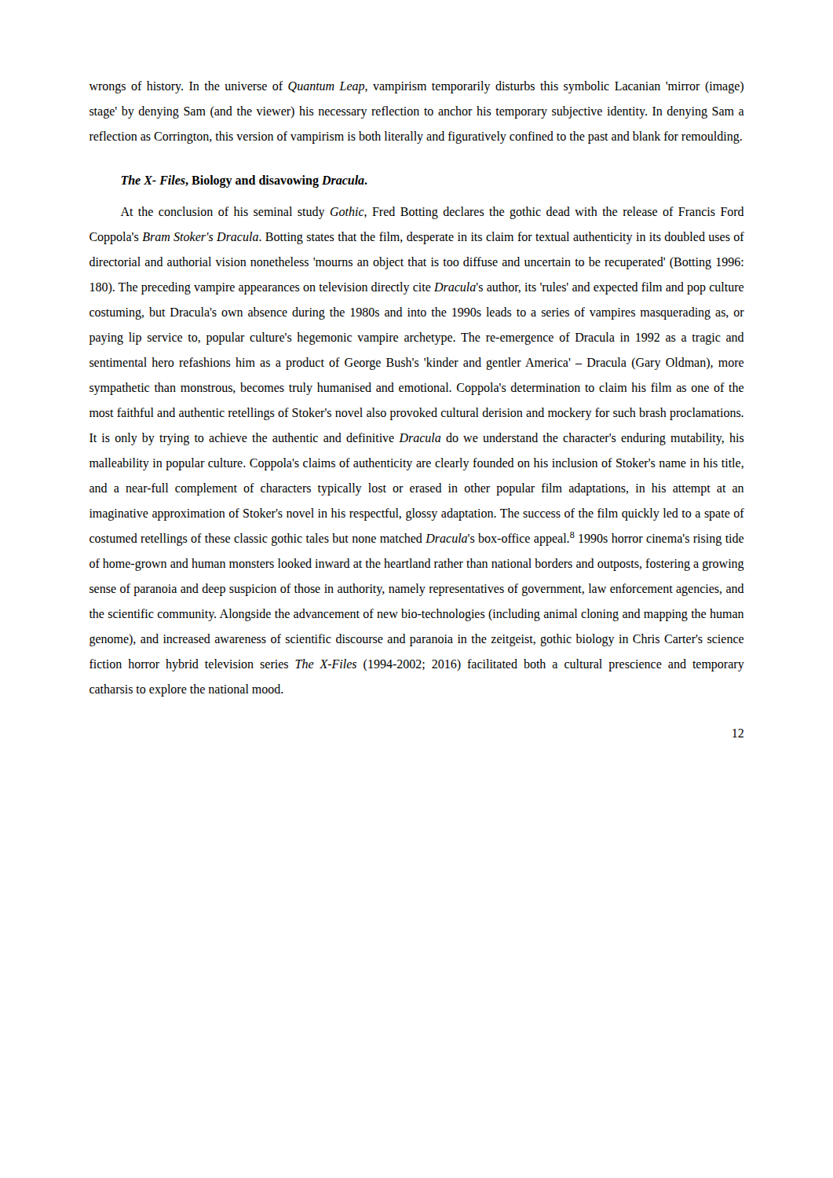wrongs of history. In the universe of Quantum Leap, vampirism temporarily disturbs this symbolic Lacanian 'mirror (image) stage' by denying Sam (and the viewer) his necessary reflection to anchor his temporary subjective identity. In denying Sam a reflection as Corrington, this version of vampirism is both literally and figuratively confined to the past and blank for remoulding.
The X- Files, Biology and disavowing Dracula.
At the conclusion of his seminal study Gothic, Fred Botting declares the gothic dead with the release of Francis Ford Coppola's Bram Stoker's Dracula. Botting states that the film, desperate in its claim for textual authenticity in its doubled uses of directorial and authorial vision nonetheless 'mourns an object that is too diffuse and uncertain to be recuperated' (Botting 1996: 180). The preceding vampire appearances on television directly cite Dracula's author, its 'rules' and expected film and pop culture costuming, but Dracula's own absence during the 1980s and into the 1990s leads to a series of vampires masquerading as, or paying lip service to, popular culture's hegemonic vampire archetype. The re-emergence of Dracula in 1992 as a tragic and sentimental hero refashions him as a product of George Bush's 'kinder and gentler America' – Dracula (Gary Oldman), more sympathetic than monstrous, becomes truly humanised and emotional. Coppola's determination to claim his film as one of the most faithful and authentic retellings of Stoker's novel also provoked cultural derision and mockery for such brash proclamations. It is only by trying to achieve the authentic and definitive Dracula do we understand the character's enduring mutability, his malleability in popular culture. Coppola's claims of authenticity are clearly founded on his inclusion of Stoker's name in his title, and a near-full complement of characters typically lost or erased in other popular film adaptations, in his attempt at an imaginative approximation of Stoker's novel in his respectful, glossy adaptation. The success of the film quickly led to a spate of costumed retellings of these classic gothic tales but none matched Dracula's box-office appeal.8 1990s horror cinema's rising tide of home-grown and human monsters looked inward at the heartland rather than national borders and outposts, fostering a growing sense of paranoia and deep suspicion of those in authority, namely representatives of government, law enforcement agencies, and the scientific community. Alongside the advancement of new bio-technologies (including animal cloning and mapping the human genome), and increased awareness of scientific discourse and paranoia in the zeitgeist, gothic biology in Chris Carter's science fiction horror hybrid television series The X-Files (1994-2002; 2016) facilitated both a cultural prescience and temporary catharsis to explore the national mood.
12